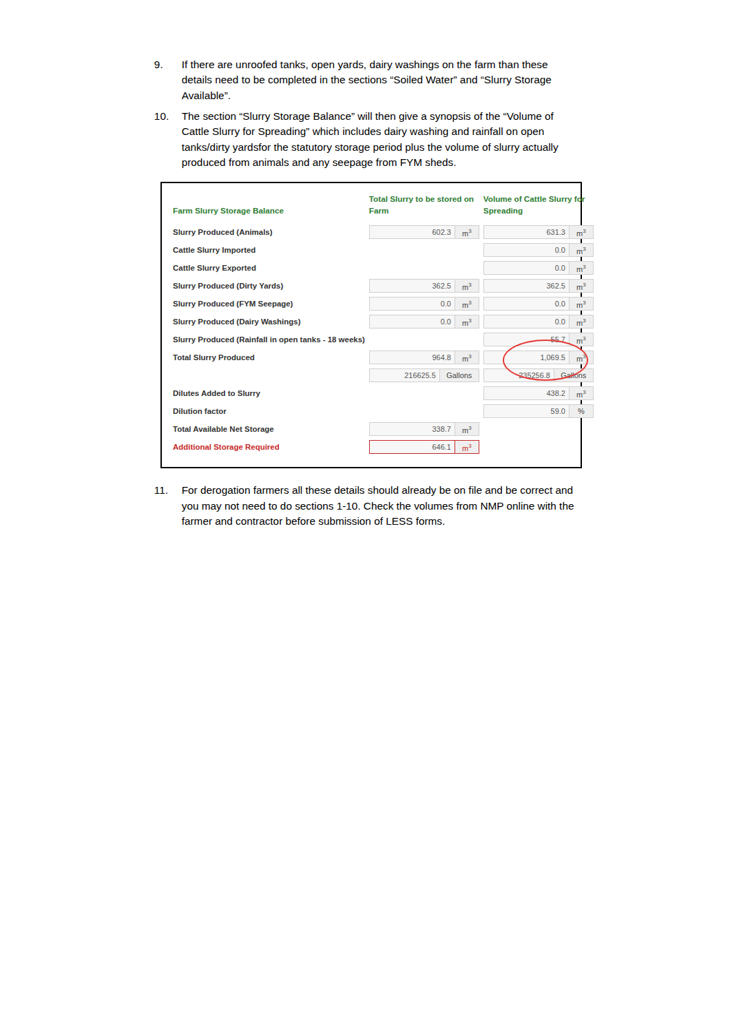9. If there are unroofed tanks, open yards, dairy washings on the farm than these details need to be completed in the sections “Soiled Water” and “Slurry Storage Available”.
10. The section “Slurry Storage Balance” will then give a synopsis of the “Volume of Cattle Slurry for Spreading” which includes dairy washing and rainfall on open tanks/dirty yardsfor the statutory storage period plus the volume of slurry actually produced from animals and any seepage from FYM sheds.
| Farm Slurry Storage Balance | Total Slurry to be stored on Farm | Volume of Cattle Slurry for Spreading |
| --- | --- | --- |
| Slurry Produced (Animals) | 602.3 m 3 | 631.3 m 3 |
| Cattle Slurry Imported | | 0.0 m 3 |
| Cattle Slurry Exported | | 0.0 m 3 |
| Slurry Produced (Dirty Yards) | 362.5 m 3 | 362.5 m 3 |
| Slurry Produced (FYM Seepage) | 0.0 m 3 | 0.0 m 3 |
| Slurry Produced (Dairy Washings) | 0.0 m 3 | 0.0 m 3 |
| Slurry Produced (Rainfall in open tanks - 18 weeks) | | 55.7 m 3 |
| Total Slurry Produced | 964.8 m 3 | 1,069.5 m 3 |
| | 216625.5 Gallons | 235256.8 Gallons |
| Dilutes Added to Slurry | | 438.2 m 3 |
| Dilution factor | | 59.0 % |
| Total Available Net Storage | 338.7 m 3 | |
| Additional Storage Required | 646.1 m 3 | |
11. For derogation farmers all these details should already be on file and be correct and you may not need to do sections 1-10. Check the volumes from NMP online with the farmer and contractor before submission of LESS forms.